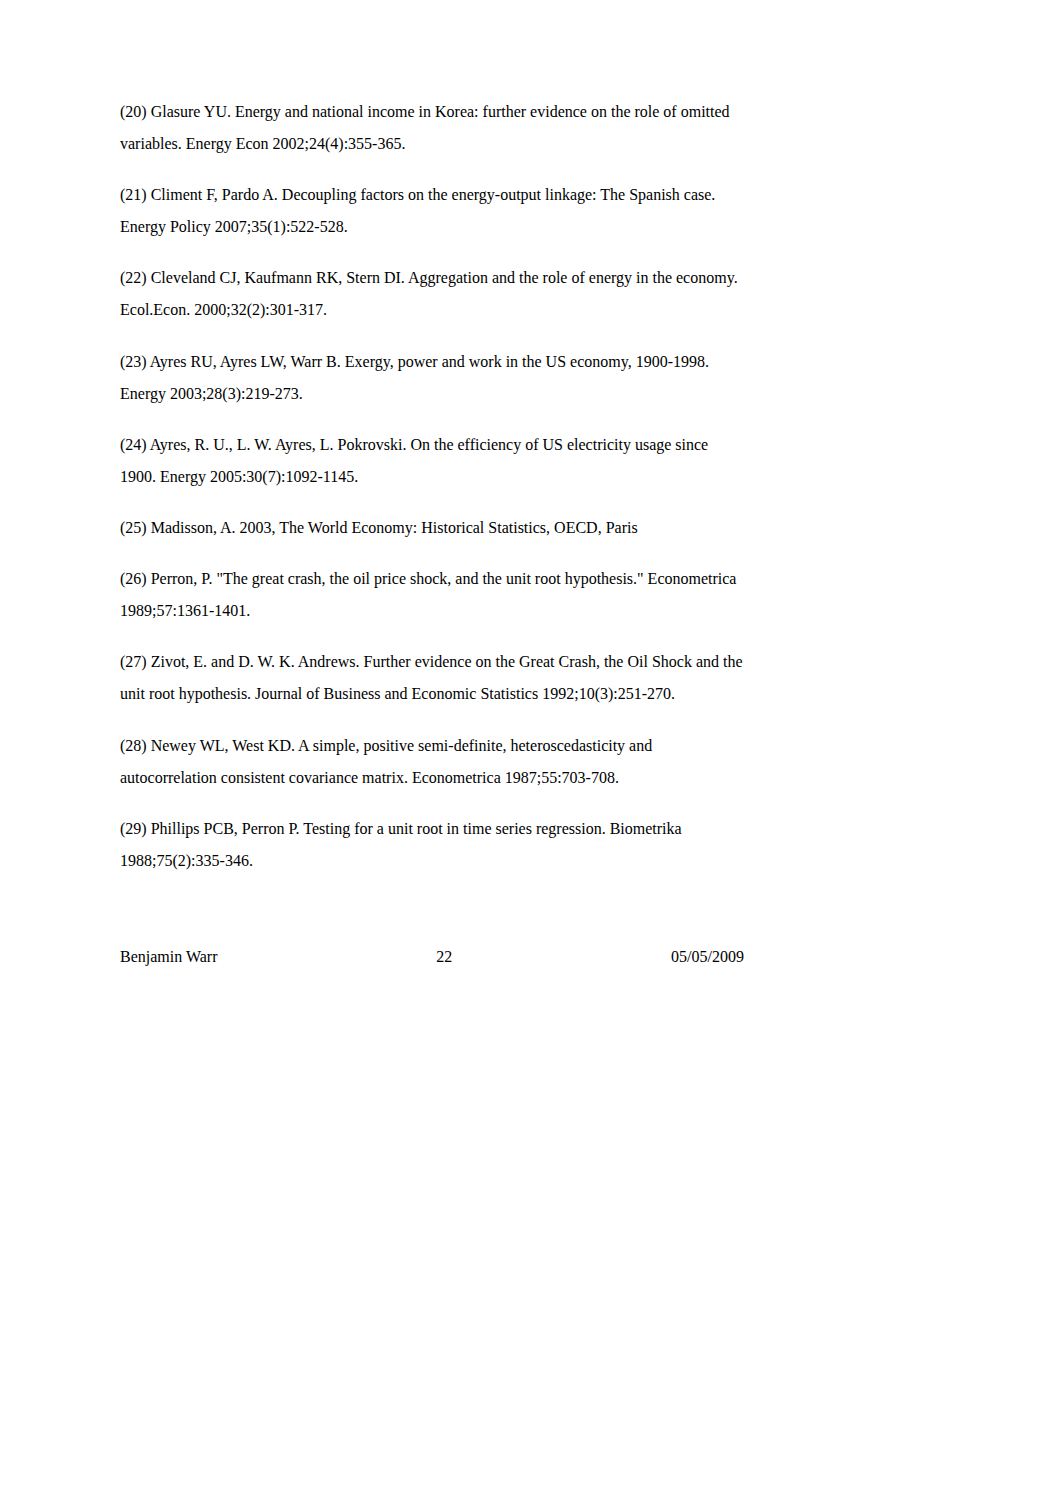(20) Glasure YU. Energy and national income in Korea: further evidence on the role of omitted variables. Energy Econ 2002;24(4):355-365.
(21) Climent F, Pardo A. Decoupling factors on the energy-output linkage: The Spanish case. Energy Policy 2007;35(1):522-528.
(22) Cleveland CJ, Kaufmann RK, Stern DI. Aggregation and the role of energy in the economy. Ecol.Econ. 2000;32(2):301-317.
(23) Ayres RU, Ayres LW, Warr B. Exergy, power and work in the US economy, 1900-1998. Energy 2003;28(3):219-273.
(24) Ayres, R. U., L. W. Ayres, L. Pokrovski. On the efficiency of US electricity usage since 1900. Energy 2005:30(7):1092-1145.
(25) Madisson, A. 2003, The World Economy: Historical Statistics, OECD, Paris
(26) Perron, P. "The great crash, the oil price shock, and the unit root hypothesis." Econometrica 1989;57:1361-1401.
(27) Zivot, E. and D. W. K. Andrews. Further evidence on the Great Crash, the Oil Shock and the unit root hypothesis. Journal of Business and Economic Statistics 1992;10(3):251-270.
(28) Newey WL, West KD. A simple, positive semi-definite, heteroscedasticity and autocorrelation consistent covariance matrix. Econometrica 1987;55:703-708.
(29) Phillips PCB, Perron P. Testing for a unit root in time series regression. Biometrika 1988;75(2):335-346.
Benjamin Warr 22 05/05/2009